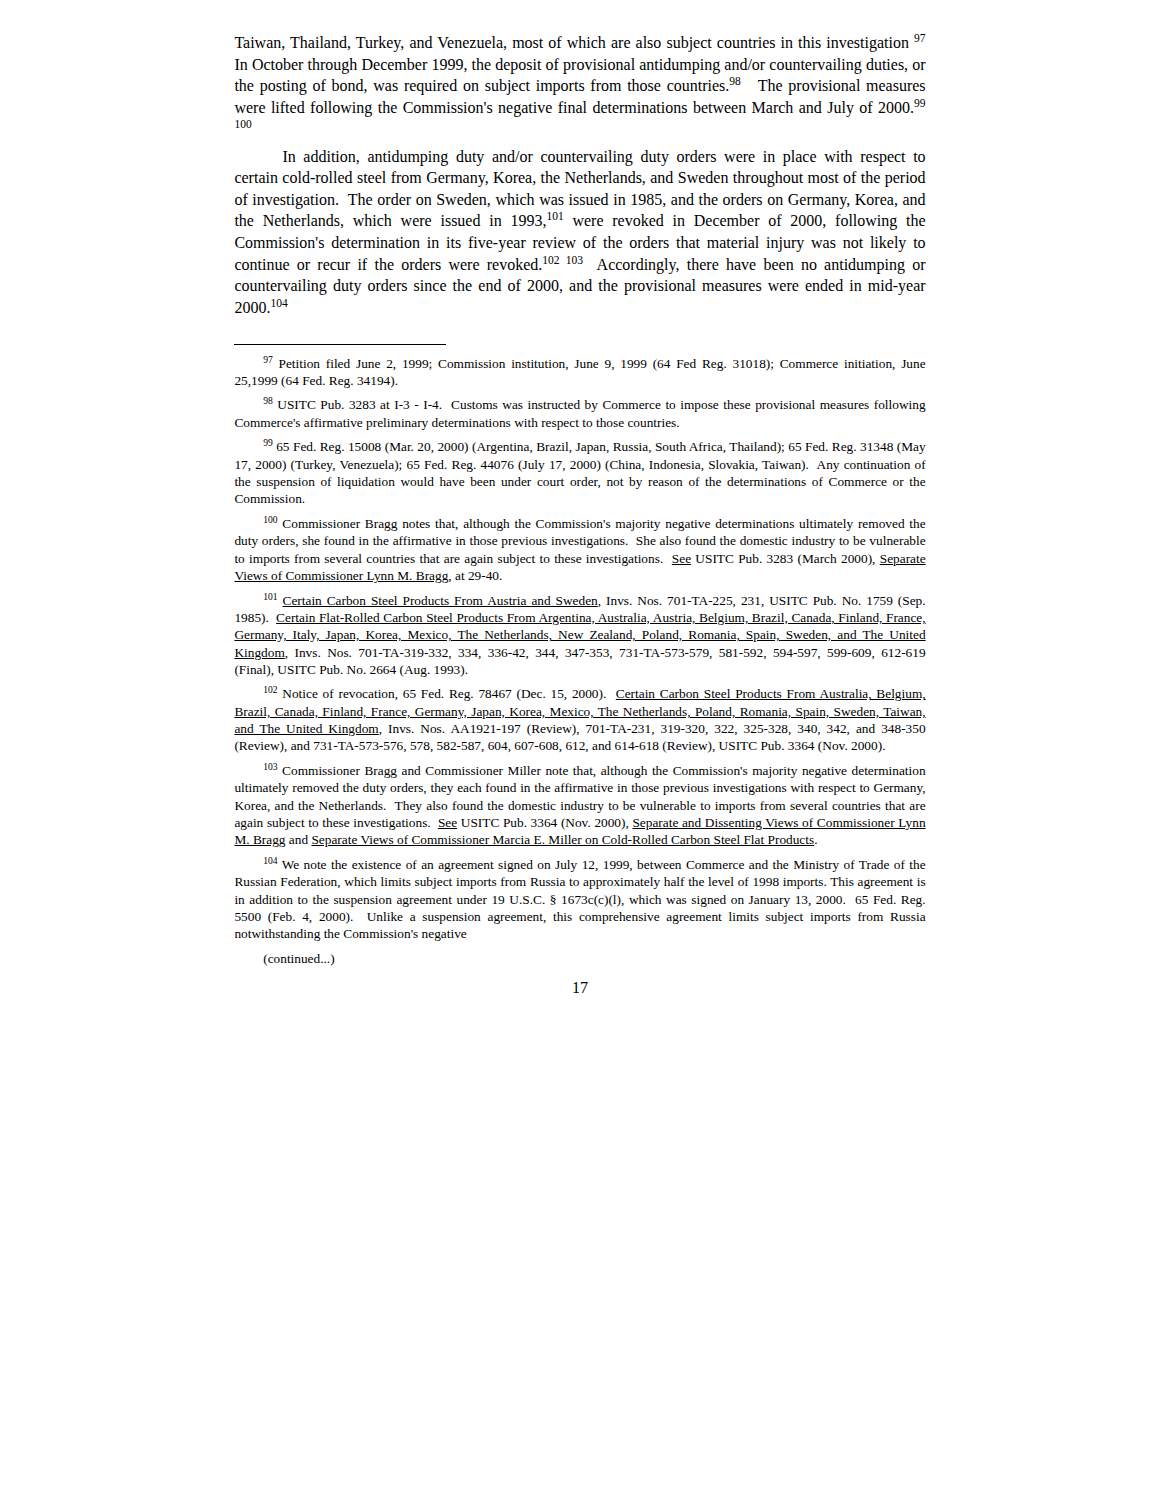Taiwan, Thailand, Turkey, and Venezuela, most of which are also subject countries in this investigation 97 In October through December 1999, the deposit of provisional antidumping and/or countervailing duties, or the posting of bond, was required on subject imports from those countries.98 The provisional measures were lifted following the Commission's negative final determinations between March and July of 2000.99 100
In addition, antidumping duty and/or countervailing duty orders were in place with respect to certain cold-rolled steel from Germany, Korea, the Netherlands, and Sweden throughout most of the period of investigation. The order on Sweden, which was issued in 1985, and the orders on Germany, Korea, and the Netherlands, which were issued in 1993,101 were revoked in December of 2000, following the Commission's determination in its five-year review of the orders that material injury was not likely to continue or recur if the orders were revoked.102 103 Accordingly, there have been no antidumping or countervailing duty orders since the end of 2000, and the provisional measures were ended in mid-year 2000.104
97 Petition filed June 2, 1999; Commission institution, June 9, 1999 (64 Fed Reg. 31018); Commerce initiation, June 25,1999 (64 Fed. Reg. 34194).
98 USITC Pub. 3283 at I-3 - I-4. Customs was instructed by Commerce to impose these provisional measures following Commerce's affirmative preliminary determinations with respect to those countries.
99 65 Fed. Reg. 15008 (Mar. 20, 2000) (Argentina, Brazil, Japan, Russia, South Africa, Thailand); 65 Fed. Reg. 31348 (May 17, 2000) (Turkey, Venezuela); 65 Fed. Reg. 44076 (July 17, 2000) (China, Indonesia, Slovakia, Taiwan). Any continuation of the suspension of liquidation would have been under court order, not by reason of the determinations of Commerce or the Commission.
100 Commissioner Bragg notes that, although the Commission's majority negative determinations ultimately removed the duty orders, she found in the affirmative in those previous investigations. She also found the domestic industry to be vulnerable to imports from several countries that are again subject to these investigations. See USITC Pub. 3283 (March 2000), Separate Views of Commissioner Lynn M. Bragg, at 29-40.
101 Certain Carbon Steel Products From Austria and Sweden, Invs. Nos. 701-TA-225, 231, USITC Pub. No. 1759 (Sep. 1985). Certain Flat-Rolled Carbon Steel Products From Argentina, Australia, Austria, Belgium, Brazil, Canada, Finland, France, Germany, Italy, Japan, Korea, Mexico, The Netherlands, New Zealand, Poland, Romania, Spain, Sweden, and The United Kingdom, Invs. Nos. 701-TA-319-332, 334, 336-42, 344, 347-353, 731-TA-573-579, 581-592, 594-597, 599-609, 612-619 (Final), USITC Pub. No. 2664 (Aug. 1993).
102 Notice of revocation, 65 Fed. Reg. 78467 (Dec. 15, 2000). Certain Carbon Steel Products From Australia, Belgium, Brazil, Canada, Finland, France, Germany, Japan, Korea, Mexico, The Netherlands, Poland, Romania, Spain, Sweden, Taiwan, and The United Kingdom, Invs. Nos. AA1921-197 (Review), 701-TA-231, 319-320, 322, 325-328, 340, 342, and 348-350 (Review), and 731-TA-573-576, 578, 582-587, 604, 607-608, 612, and 614-618 (Review), USITC Pub. 3364 (Nov. 2000).
103 Commissioner Bragg and Commissioner Miller note that, although the Commission's majority negative determination ultimately removed the duty orders, they each found in the affirmative in those previous investigations with respect to Germany, Korea, and the Netherlands. They also found the domestic industry to be vulnerable to imports from several countries that are again subject to these investigations. See USITC Pub. 3364 (Nov. 2000), Separate and Dissenting Views of Commissioner Lynn M. Bragg and Separate Views of Commissioner Marcia E. Miller on Cold-Rolled Carbon Steel Flat Products.
104 We note the existence of an agreement signed on July 12, 1999, between Commerce and the Ministry of Trade of the Russian Federation, which limits subject imports from Russia to approximately half the level of 1998 imports. This agreement is in addition to the suspension agreement under 19 U.S.C. § 1673c(c)(l), which was signed on January 13, 2000. 65 Fed. Reg. 5500 (Feb. 4, 2000). Unlike a suspension agreement, this comprehensive agreement limits subject imports from Russia notwithstanding the Commission's negative
(continued...)
17